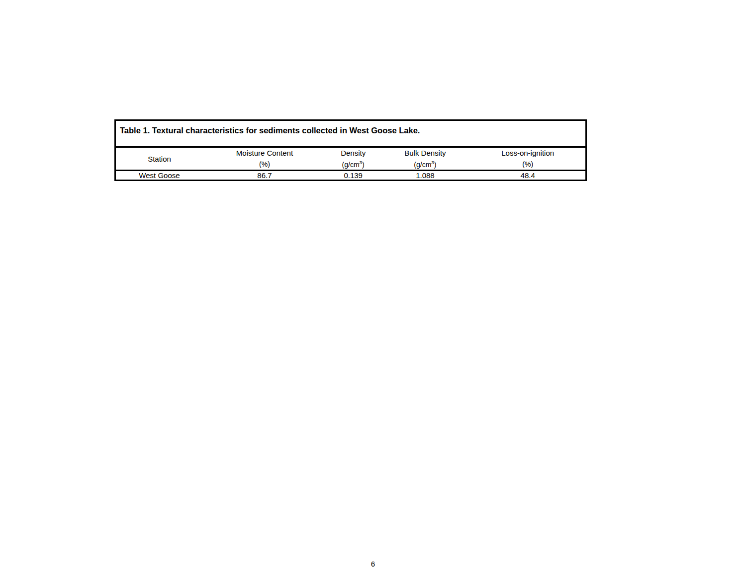Table 1. Textural characteristics for sediments collected in West Goose Lake.
| Station | Moisture Content (%) | Density (g/cm 3 ) | Bulk Density (g/cm 3 ) | Loss-on-ignition (%) |
| --- | --- | --- | --- | --- |
| West Goose | 86.7 | 0.139 | 1.088 | 48.4 |
6